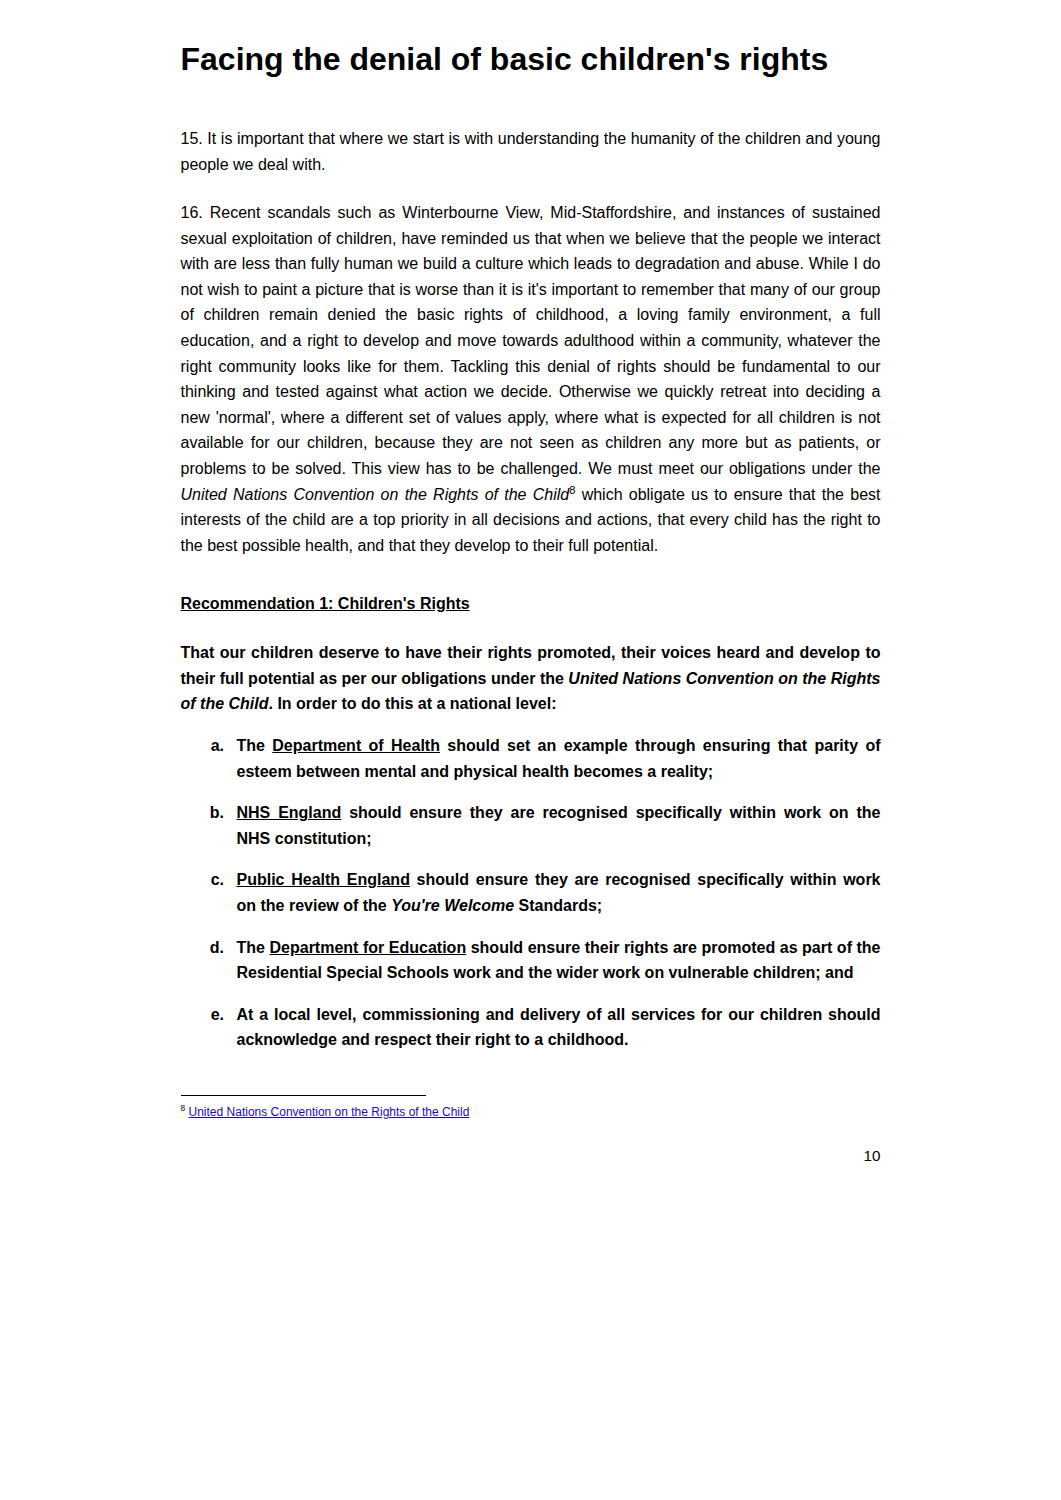Facing the denial of basic children's rights
15. It is important that where we start is with understanding the humanity of the children and young people we deal with.
16. Recent scandals such as Winterbourne View, Mid-Staffordshire, and instances of sustained sexual exploitation of children, have reminded us that when we believe that the people we interact with are less than fully human we build a culture which leads to degradation and abuse. While I do not wish to paint a picture that is worse than it is it's important to remember that many of our group of children remain denied the basic rights of childhood, a loving family environment, a full education, and a right to develop and move towards adulthood within a community, whatever the right community looks like for them. Tackling this denial of rights should be fundamental to our thinking and tested against what action we decide. Otherwise we quickly retreat into deciding a new 'normal', where a different set of values apply, where what is expected for all children is not available for our children, because they are not seen as children any more but as patients, or problems to be solved. This view has to be challenged. We must meet our obligations under the United Nations Convention on the Rights of the Child8 which obligate us to ensure that the best interests of the child are a top priority in all decisions and actions, that every child has the right to the best possible health, and that they develop to their full potential.
Recommendation 1: Children's Rights
That our children deserve to have their rights promoted, their voices heard and develop to their full potential as per our obligations under the United Nations Convention on the Rights of the Child. In order to do this at a national level:
The Department of Health should set an example through ensuring that parity of esteem between mental and physical health becomes a reality;
NHS England should ensure they are recognised specifically within work on the NHS constitution;
Public Health England should ensure they are recognised specifically within work on the review of the You're Welcome Standards;
The Department for Education should ensure their rights are promoted as part of the Residential Special Schools work and the wider work on vulnerable children; and
At a local level, commissioning and delivery of all services for our children should acknowledge and respect their right to a childhood.
8 United Nations Convention on the Rights of the Child
10